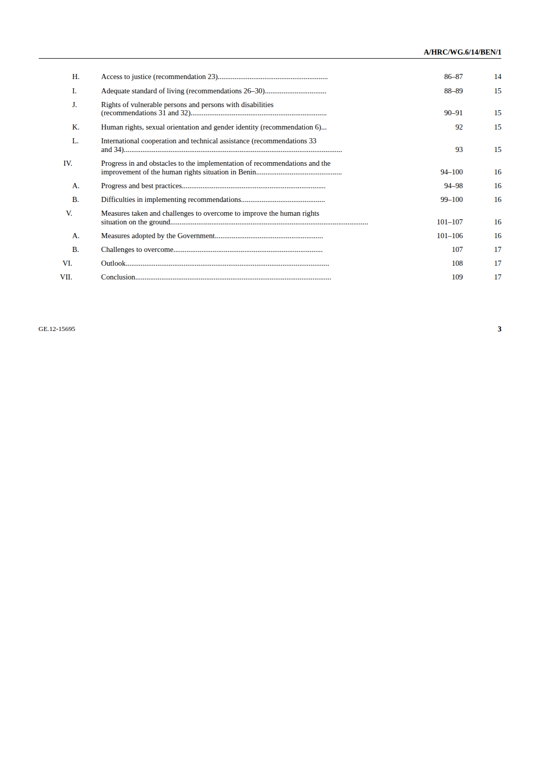A/HRC/WG.6/14/BEN/1
| | H. | Access to justice (recommendation 23) ........................................................... | 86–87 | 14 |
| | I. | Adequate standard of living (recommendations 26–30) ................................. | 88–89 | 15 |
| | J. | Rights of vulnerable persons and persons with disabilities (recommendations 31 and 32) ......................................................................... | 90–91 | 15 |
| | K. | Human rights, sexual orientation and gender identity (recommendation 6) ... | 92 | 15 |
| | L. | International cooperation and technical assistance (recommendations 33 and 34) ..................................................................................................................... | 93 | 15 |
| IV. | | Progress in and obstacles to the implementation of recommendations and the improvement of the human rights situation in Benin .............................................. | 94–100 | 16 |
| | A. | Progress and best practices ............................................................................. | 94–98 | 16 |
| | B. | Difficulties in implementing recommendations ............................................. | 99–100 | 16 |
| V. | | Measures taken and challenges to overcome to improve the human rights situation on the ground .......................................................................................................... | 101–107 | 16 |
| | A. | Measures adopted by the Government .......................................................... | 101–106 | 16 |
| | B. | Challenges to overcome ................................................................................ | 107 | 17 |
| VI. | | Outlook ............................................................................................................. | 108 | 17 |
| VII. | | Conclusion ......................................................................................................... | 109 | 17 |
GE.12-15695 3